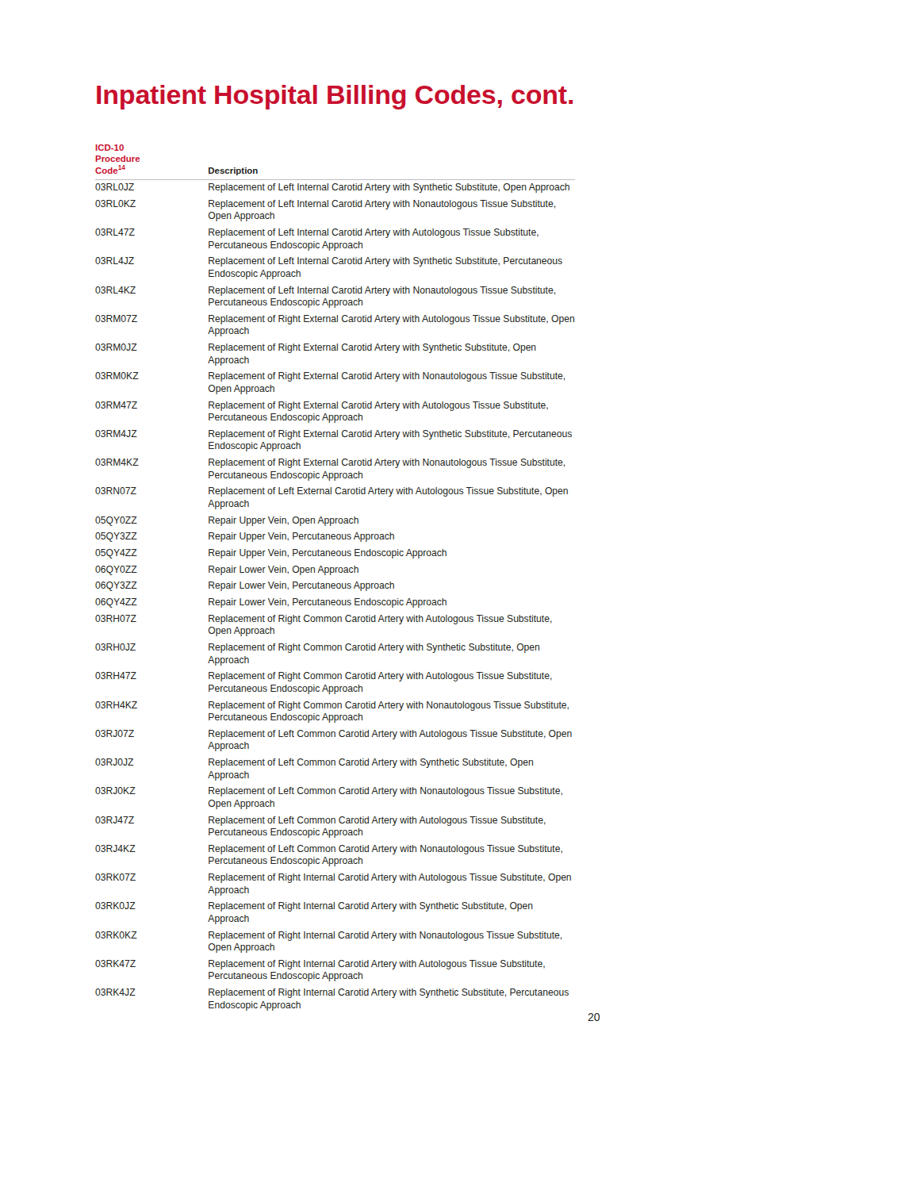Inpatient Hospital Billing Codes, cont.
| ICD-10 Procedure Code 14 | Description |
| --- | --- |
| 03RL0JZ | Replacement of Left Internal Carotid Artery with Synthetic Substitute, Open Approach |
| 03RL0KZ | Replacement of Left Internal Carotid Artery with Nonautologous Tissue Substitute, Open Approach |
| 03RL47Z | Replacement of Left Internal Carotid Artery with Autologous Tissue Substitute, Percutaneous Endoscopic Approach |
| 03RL4JZ | Replacement of Left Internal Carotid Artery with Synthetic Substitute, Percutaneous Endoscopic Approach |
| 03RL4KZ | Replacement of Left Internal Carotid Artery with Nonautologous Tissue Substitute, Percutaneous Endoscopic Approach |
| 03RM07Z | Replacement of Right External Carotid Artery with Autologous Tissue Substitute, Open Approach |
| 03RM0JZ | Replacement of Right External Carotid Artery with Synthetic Substitute, Open Approach |
| 03RM0KZ | Replacement of Right External Carotid Artery with Nonautologous Tissue Substitute, Open Approach |
| 03RM47Z | Replacement of Right External Carotid Artery with Autologous Tissue Substitute, Percutaneous Endoscopic Approach |
| 03RM4JZ | Replacement of Right External Carotid Artery with Synthetic Substitute, Percutaneous Endoscopic Approach |
| 03RM4KZ | Replacement of Right External Carotid Artery with Nonautologous Tissue Substitute, Percutaneous Endoscopic Approach |
| 03RN07Z | Replacement of Left External Carotid Artery with Autologous Tissue Substitute, Open Approach |
| 05QY0ZZ | Repair Upper Vein, Open Approach |
| 05QY3ZZ | Repair Upper Vein, Percutaneous Approach |
| 05QY4ZZ | Repair Upper Vein, Percutaneous Endoscopic Approach |
| 06QY0ZZ | Repair Lower Vein, Open Approach |
| 06QY3ZZ | Repair Lower Vein, Percutaneous Approach |
| 06QY4ZZ | Repair Lower Vein, Percutaneous Endoscopic Approach |
| 03RH07Z | Replacement of Right Common Carotid Artery with Autologous Tissue Substitute, Open Approach |
| 03RH0JZ | Replacement of Right Common Carotid Artery with Synthetic Substitute, Open Approach |
| 03RH47Z | Replacement of Right Common Carotid Artery with Autologous Tissue Substitute, Percutaneous Endoscopic Approach |
| 03RH4KZ | Replacement of Right Common Carotid Artery with Nonautologous Tissue Substitute, Percutaneous Endoscopic Approach |
| 03RJ07Z | Replacement of Left Common Carotid Artery with Autologous Tissue Substitute, Open Approach |
| 03RJ0JZ | Replacement of Left Common Carotid Artery with Synthetic Substitute, Open Approach |
| 03RJ0KZ | Replacement of Left Common Carotid Artery with Nonautologous Tissue Substitute, Open Approach |
| 03RJ47Z | Replacement of Left Common Carotid Artery with Autologous Tissue Substitute, Percutaneous Endoscopic Approach |
| 03RJ4KZ | Replacement of Left Common Carotid Artery with Nonautologous Tissue Substitute, Percutaneous Endoscopic Approach |
| 03RK07Z | Replacement of Right Internal Carotid Artery with Autologous Tissue Substitute, Open Approach |
| 03RK0JZ | Replacement of Right Internal Carotid Artery with Synthetic Substitute, Open Approach |
| 03RK0KZ | Replacement of Right Internal Carotid Artery with Nonautologous Tissue Substitute, Open Approach |
| 03RK47Z | Replacement of Right Internal Carotid Artery with Autologous Tissue Substitute, Percutaneous Endoscopic Approach |
| 03RK4JZ | Replacement of Right Internal Carotid Artery with Synthetic Substitute, Percutaneous Endoscopic Approach |
20